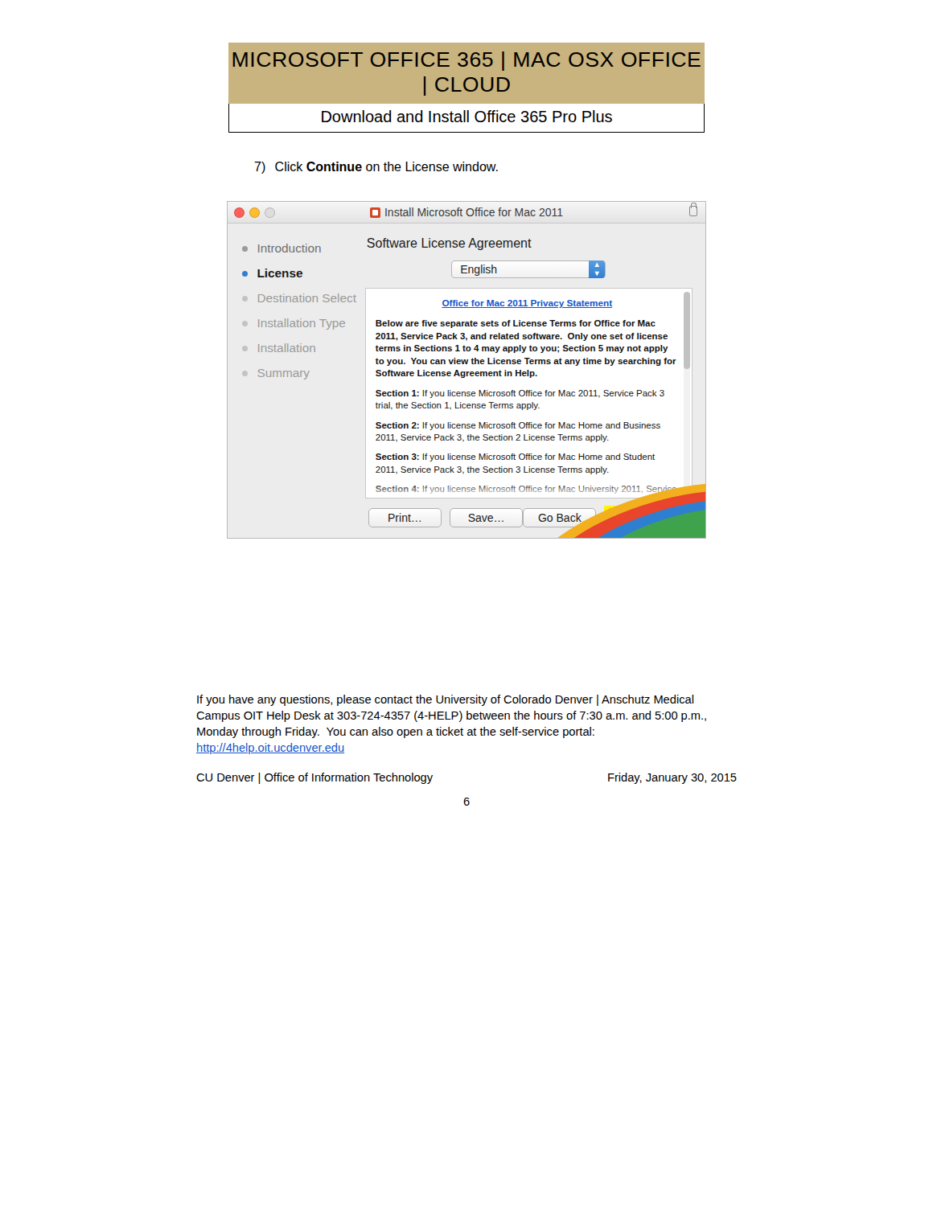MICROSOFT OFFICE 365 | MAC OSX OFFICE | CLOUD
Download and Install Office 365 Pro Plus
7) Click Continue on the License window.
Install Microsoft Office for Mac 2011
Introduction
License
Destination Select
Installation Type
Installation
Summary
Software License Agreement
English
▲▼
Office for Mac 2011 Privacy Statement
Below are five separate sets of License Terms for Office for Mac 2011, Service Pack 3, and related software. Only one set of license terms in Sections 1 to 4 may apply to you; Section 5 may not apply to you. You can view the License Terms at any time by searching for Software License Agreement in Help.
Section 1: If you license Microsoft Office for Mac 2011, Service Pack 3 trial, the Section 1, License Terms apply.
Section 2: If you license Microsoft Office for Mac Home and Business 2011, Service Pack 3, the Section 2 License Terms apply.
Section 3: If you license Microsoft Office for Mac Home and Student 2011, Service Pack 3, the Section 3 License Terms apply.
Section 4: If you license Microsoft Office for Mac University 2011, Service Pack 3, the Section 4 License Terms apply.
Print…
Save…
Go Back
Continue
If you have any questions, please contact the University of Colorado Denver | Anschutz Medical Campus OIT Help Desk at 303-724-4357 (4-HELP) between the hours of 7:30 a.m. and 5:00 p.m., Monday through Friday. You can also open a ticket at the self-service portal: http://4help.oit.ucdenver.edu
CU Denver | Office of Information Technology Friday, January 30, 2015
6